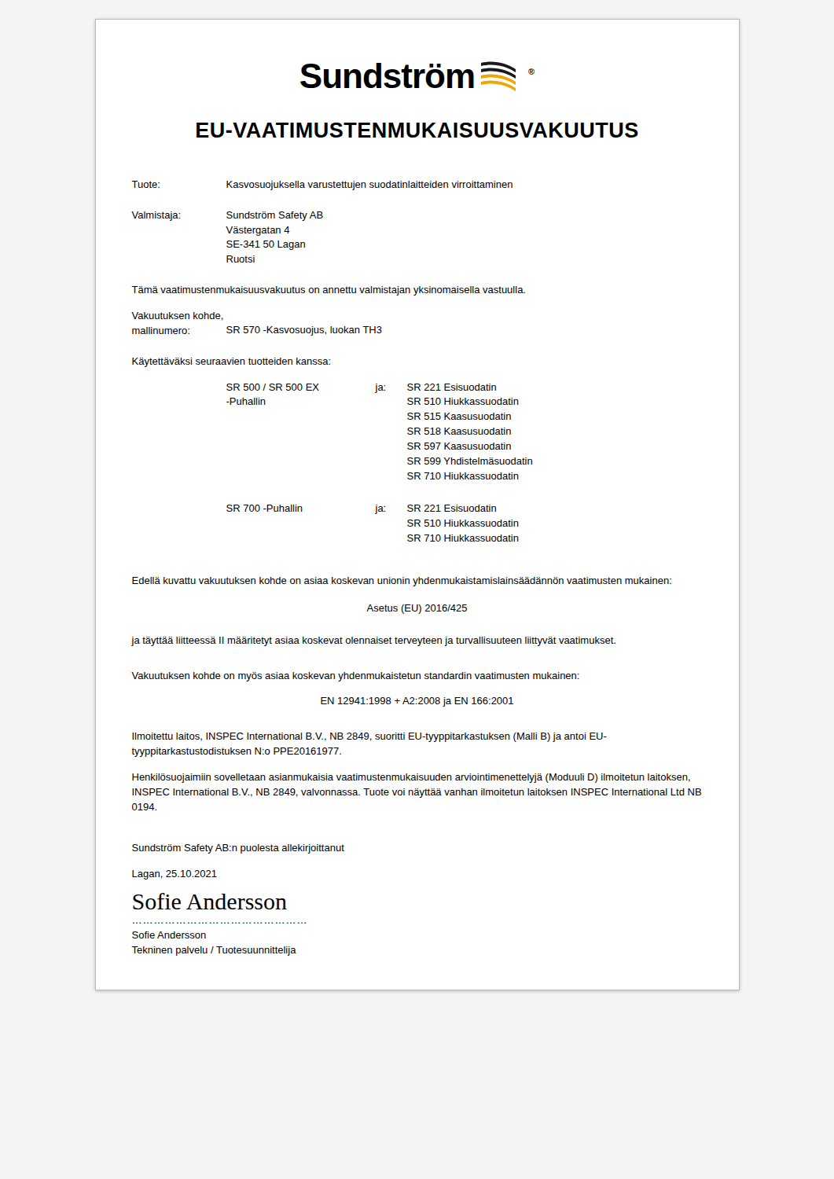Sundström ®
EU-VAATIMUSTENMUKAISUUSVAKUUTUS
| Tuote: | Kasvosuojuksella varustettujen suodatinlaitteiden virroittaminen |
| Valmistaja: | Sundström Safety AB Västergatan 4 SE-341 50 Lagan Ruotsi |
Tämä vaatimustenmukaisuusvakuutus on annettu valmistajan yksinomaisella vastuulla.
| Vakuutuksen kohde, mallinumero: | SR 570 -Kasvosuojus, luokan TH3 |
Käytettäväksi seuraavien tuotteiden kanssa:
| SR 500 / SR 500 EX -Puhallin | ja: | SR 221 Esisuodatin SR 510 Hiukkassuodatin SR 515 Kaasusuodatin SR 518 Kaasusuodatin SR 597 Kaasusuodatin SR 599 Yhdistelmäsuodatin SR 710 Hiukkassuodatin |
| SR 700 -Puhallin | ja: | SR 221 Esisuodatin SR 510 Hiukkassuodatin SR 710 Hiukkassuodatin |
Edellä kuvattu vakuutuksen kohde on asiaa koskevan unionin yhdenmukaistamislainsäädännön vaatimusten mukainen:
Asetus (EU) 2016/425
ja täyttää liitteessä II määritetyt asiaa koskevat olennaiset terveyteen ja turvallisuuteen liittyvät vaatimukset.
Vakuutuksen kohde on myös asiaa koskevan yhdenmukaistetun standardin vaatimusten mukainen:
EN 12941:1998 + A2:2008 ja EN 166:2001
Ilmoitettu laitos, INSPEC International B.V., NB 2849, suoritti EU-tyyppitarkastuksen (Malli B) ja antoi EU-tyyppitarkastustodistuksen N:o PPE20161977.
Henkilösuojaimiin sovelletaan asianmukaisia vaatimustenmukaisuuden arviointimenettelyjä (Moduuli D) ilmoitetun laitoksen, INSPEC International B.V., NB 2849, valvonnassa. Tuote voi näyttää vanhan ilmoitetun laitoksen INSPEC International Ltd NB 0194.
Sundström Safety AB:n puolesta allekirjoittanut
Lagan, 25.10.2021
Sofie Andersson
…………………………………………
Sofie Andersson
Tekninen palvelu / Tuotesuunnittelija